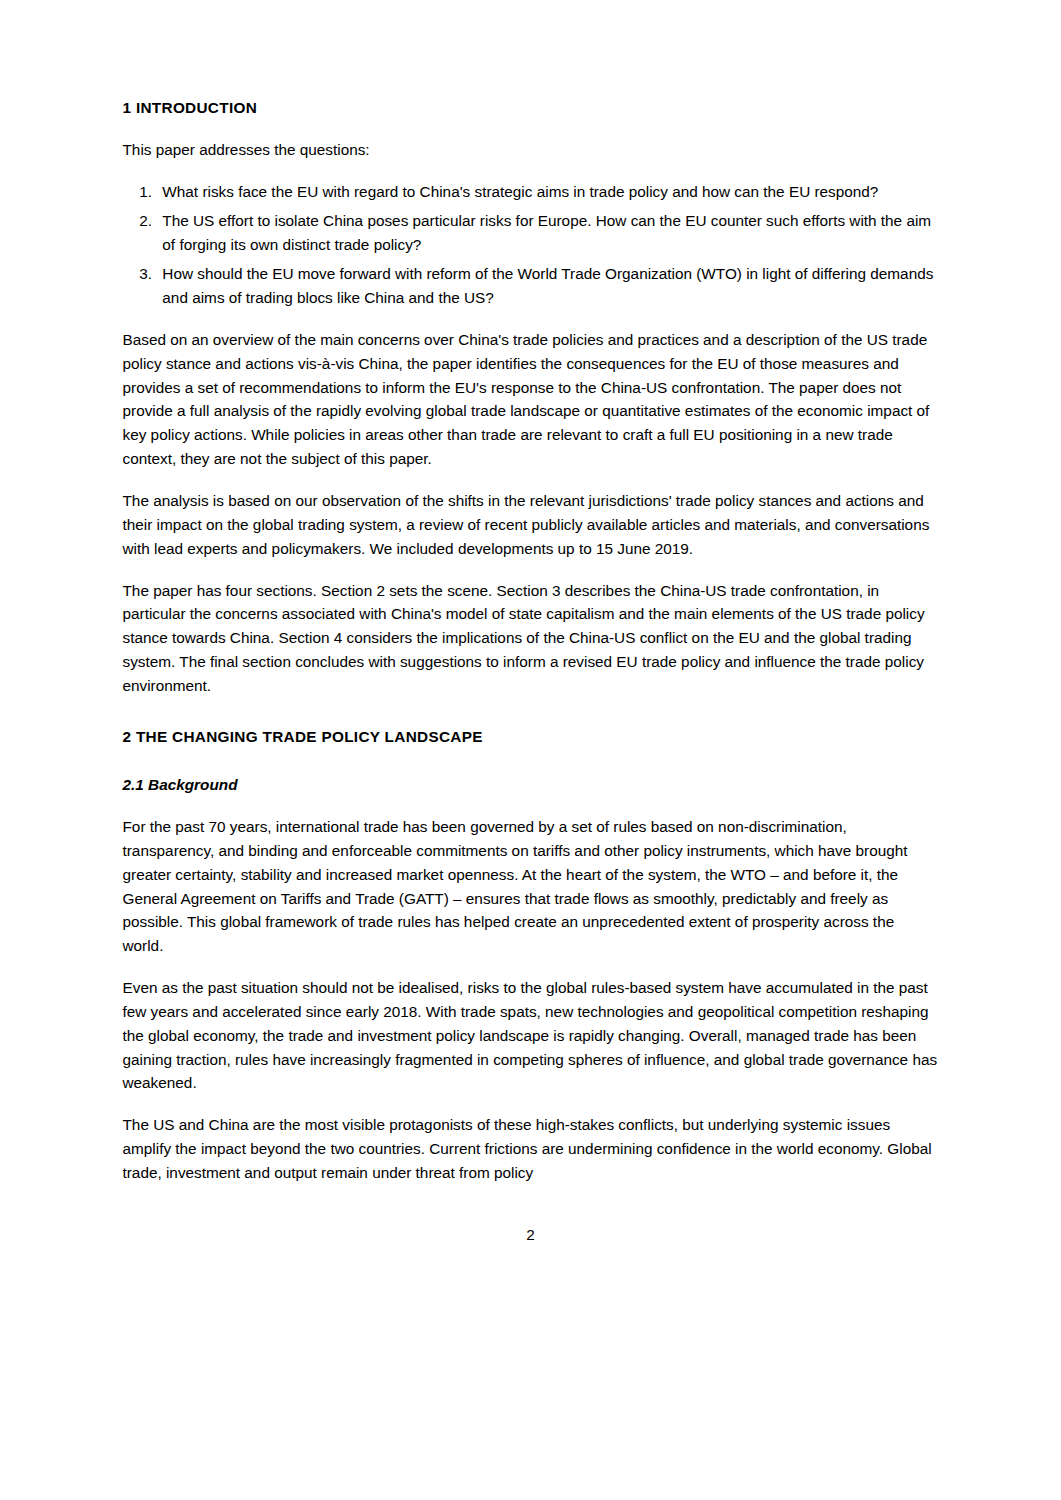1 INTRODUCTION
This paper addresses the questions:
What risks face the EU with regard to China's strategic aims in trade policy and how can the EU respond?
The US effort to isolate China poses particular risks for Europe. How can the EU counter such efforts with the aim of forging its own distinct trade policy?
How should the EU move forward with reform of the World Trade Organization (WTO) in light of differing demands and aims of trading blocs like China and the US?
Based on an overview of the main concerns over China's trade policies and practices and a description of the US trade policy stance and actions vis-à-vis China, the paper identifies the consequences for the EU of those measures and provides a set of recommendations to inform the EU's response to the China-US confrontation. The paper does not provide a full analysis of the rapidly evolving global trade landscape or quantitative estimates of the economic impact of key policy actions. While policies in areas other than trade are relevant to craft a full EU positioning in a new trade context, they are not the subject of this paper.
The analysis is based on our observation of the shifts in the relevant jurisdictions' trade policy stances and actions and their impact on the global trading system, a review of recent publicly available articles and materials, and conversations with lead experts and policymakers. We included developments up to 15 June 2019.
The paper has four sections. Section 2 sets the scene. Section 3 describes the China-US trade confrontation, in particular the concerns associated with China's model of state capitalism and the main elements of the US trade policy stance towards China. Section 4 considers the implications of the China-US conflict on the EU and the global trading system. The final section concludes with suggestions to inform a revised EU trade policy and influence the trade policy environment.
2 THE CHANGING TRADE POLICY LANDSCAPE
2.1 Background
For the past 70 years, international trade has been governed by a set of rules based on non-discrimination, transparency, and binding and enforceable commitments on tariffs and other policy instruments, which have brought greater certainty, stability and increased market openness. At the heart of the system, the WTO – and before it, the General Agreement on Tariffs and Trade (GATT) – ensures that trade flows as smoothly, predictably and freely as possible. This global framework of trade rules has helped create an unprecedented extent of prosperity across the world.
Even as the past situation should not be idealised, risks to the global rules-based system have accumulated in the past few years and accelerated since early 2018. With trade spats, new technologies and geopolitical competition reshaping the global economy, the trade and investment policy landscape is rapidly changing. Overall, managed trade has been gaining traction, rules have increasingly fragmented in competing spheres of influence, and global trade governance has weakened.
The US and China are the most visible protagonists of these high-stakes conflicts, but underlying systemic issues amplify the impact beyond the two countries. Current frictions are undermining confidence in the world economy. Global trade, investment and output remain under threat from policy
2